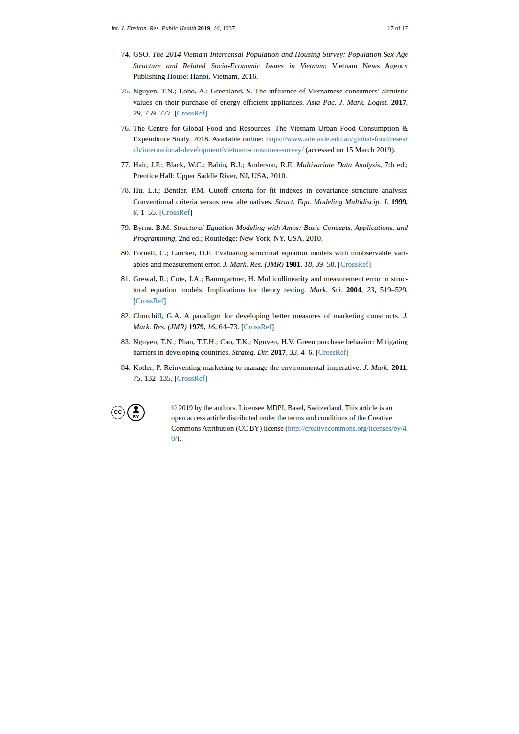Int. J. Environ. Res. Public Health 2019, 16, 1037
17 of 17
74. GSO. The 2014 Vietnam Intercensal Population and Housing Survey: Population Sex-Age Structure and Related Socio-Economic Issues in Vietnam; Vietnam News Agency Publishing House: Hanoi, Vietnam, 2016.
75. Nguyen, T.N.; Lobo, A.; Greenland, S. The influence of Vietnamese consumers’ altruistic values on their purchase of energy efficient appliances. Asia Pac. J. Mark. Logist. 2017, 29, 759–777. [CrossRef]
76. The Centre for Global Food and Resources. The Vietnam Urban Food Consumption & Expenditure Study. 2018. Available online: https://www.adelaide.edu.au/global-food/research/international-development/vietnam-consumer-survey/ (accessed on 15 March 2019).
77. Hair, J.F.; Black, W.C.; Babin, B.J.; Anderson, R.E. Multivariate Data Analysis, 7th ed.; Prentice Hall: Upper Saddle River, NJ, USA, 2010.
78. Hu, L.t.; Bentler, P.M. Cutoff criteria for fit indexes in covariance structure analysis: Conventional criteria versus new alternatives. Struct. Equ. Modeling Multidiscip. J. 1999, 6, 1–55. [CrossRef]
79. Byrne, B.M. Structural Equation Modeling with Amos: Basic Concepts, Applications, and Programming, 2nd ed.; Routledge: New York, NY, USA, 2010.
80. Fornell, C.; Larcker, D.F. Evaluating structural equation models with unobservable variables and measurement error. J. Mark. Res. (JMR) 1981, 18, 39–50. [CrossRef]
81. Grewal, R.; Cote, J.A.; Baumgartner, H. Multicollinearity and measurement error in structural equation models: Implications for theory testing. Mark. Sci. 2004, 23, 519–529. [CrossRef]
82. Churchill, G.A. A paradigm for developing better measures of marketing constructs. J. Mark. Res. (JMR) 1979, 16, 64–73. [CrossRef]
83. Nguyen, T.N.; Phan, T.T.H.; Cao, T.K.; Nguyen, H.V. Green purchase behavior: Mitigating barriers in developing countries. Strateg. Dir. 2017, 33, 4–6. [CrossRef]
84. Kotler, P. Reinventing marketing to manage the environmental imperative. J. Mark. 2011, 75, 132–135. [CrossRef]
CC
BY
© 2019 by the authors. Licensee MDPI, Basel, Switzerland. This article is an open access article distributed under the terms and conditions of the Creative Commons Attribution (CC BY) license (http://creativecommons.org/licenses/by/4.0/).